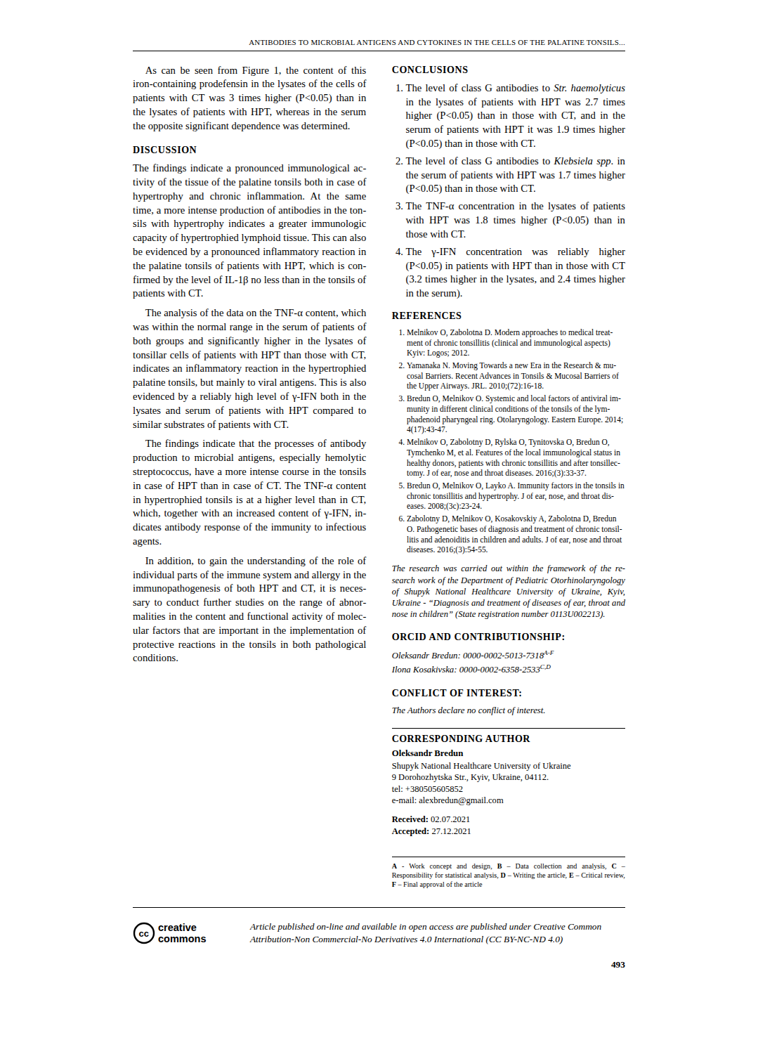Antibodies to microbial antigens and cytokines in the cells of the palatine tonsils...
As can be seen from Figure 1, the content of this iron-containing prodefensin in the lysates of the cells of patients with CT was 3 times higher (P<0.05) than in the lysates of patients with HPT, whereas in the serum the opposite significant dependence was determined.
Discussion
The findings indicate a pronounced immunological activity of the tissue of the palatine tonsils both in case of hypertrophy and chronic inflammation. At the same time, a more intense production of antibodies in the tonsils with hypertrophy indicates a greater immunologic capacity of hypertrophied lymphoid tissue. This can also be evidenced by a pronounced inflammatory reaction in the palatine tonsils of patients with HPT, which is confirmed by the level of IL-1β no less than in the tonsils of patients with CT.
The analysis of the data on the TNF-α content, which was within the normal range in the serum of patients of both groups and significantly higher in the lysates of tonsillar cells of patients with HPT than those with CT, indicates an inflammatory reaction in the hypertrophied palatine tonsils, but mainly to viral antigens. This is also evidenced by a reliably high level of γ-IFN both in the lysates and serum of patients with HPT compared to similar substrates of patients with CT.
The findings indicate that the processes of antibody production to microbial antigens, especially hemolytic streptococcus, have a more intense course in the tonsils in case of HPT than in case of CT. The TNF-α content in hypertrophied tonsils is at a higher level than in CT, which, together with an increased content of γ-IFN, indicates antibody response of the immunity to infectious agents.
In addition, to gain the understanding of the role of individual parts of the immune system and allergy in the immunopathogenesis of both HPT and CT, it is necessary to conduct further studies on the range of abnormalities in the content and functional activity of molecular factors that are important in the implementation of protective reactions in the tonsils in both pathological conditions.
Conclusions
The level of class G antibodies to Str. haemolyticus in the lysates of patients with HPT was 2.7 times higher (P<0.05) than in those with CT, and in the serum of patients with HPT it was 1.9 times higher (P<0.05) than in those with CT.
The level of class G antibodies to Klebsiela spp. in the serum of patients with HPT was 1.7 times higher (P<0.05) than in those with CT.
The TNF-α concentration in the lysates of patients with HPT was 1.8 times higher (P<0.05) than in those with CT.
The γ-IFN concentration was reliably higher (P<0.05) in patients with HPT than in those with CT (3.2 times higher in the lysates, and 2.4 times higher in the serum).
References
Melnikov O, Zabolotna D. Modern approaches to medical treatment of chronic tonsillitis (clinical and immunological aspects) Kyiv: Logos; 2012.
Yamanaka N. Moving Towards a new Era in the Research & mucosal Barriers. Recent Advances in Tonsils & Mucosal Barriers of the Upper Airways. JRL. 2010;(72):16-18.
Bredun O, Melnikov O. Systemic and local factors of antiviral immunity in different clinical conditions of the tonsils of the lymphadenoid pharyngeal ring. Otolaryngology. Eastern Europe. 2014; 4(17):43-47.
Melnikov O, Zabolotny D, Rylska O, Tynitovska O, Bredun O, Tymchenko M, et al. Features of the local immunological status in healthy donors, patients with chronic tonsillitis and after tonsillectomy. J of ear, nose and throat diseases. 2016;(3):33-37.
Bredun O, Melnikov O, Layko A. Immunity factors in the tonsils in chronic tonsillitis and hypertrophy. J of ear, nose, and throat diseases. 2008;(3c):23-24.
Zabolotny D, Melnikov O, Kosakovskiy A, Zabolotna D, Bredun O. Pathogenetic bases of diagnosis and treatment of chronic tonsillitis and adenoiditis in children and adults. J of ear, nose and throat diseases. 2016;(3):54-55.
The research was carried out within the framework of the research work of the Department of Pediatric Otorhinolaryngology of Shupyk National Healthcare University of Ukraine, Kyiv, Ukraine - “Diagnosis and treatment of diseases of ear, throat and nose in children” (State registration number 0113U002213).
ORCID and contributionship:
Oleksandr Bredun: 0000-0002-5013-7318A-F
Ilona Kosakivska: 0000-0002-6358-2533C,D
Conflict of interest:
The Authors declare no conflict of interest.
Corresponding author
Oleksandr Bredun
Shupyk National Healthcare University of Ukraine
9 Dorohozhytska Str., Kyiv, Ukraine, 04112.
tel: +380505605852
e-mail: alexbredun@gmail.com
Received: 02.07.2021
Accepted: 27.12.2021
A - Work concept and design, B – Data collection and analysis, C – Responsibility for statistical analysis, D – Writing the article, E – Critical review, F – Final approval of the article
cc creative commons
Article published on-line and available in open access are published under Creative Common Attribution-Non Commercial-No Derivatives 4.0 International (CC BY-NC-ND 4.0)
493